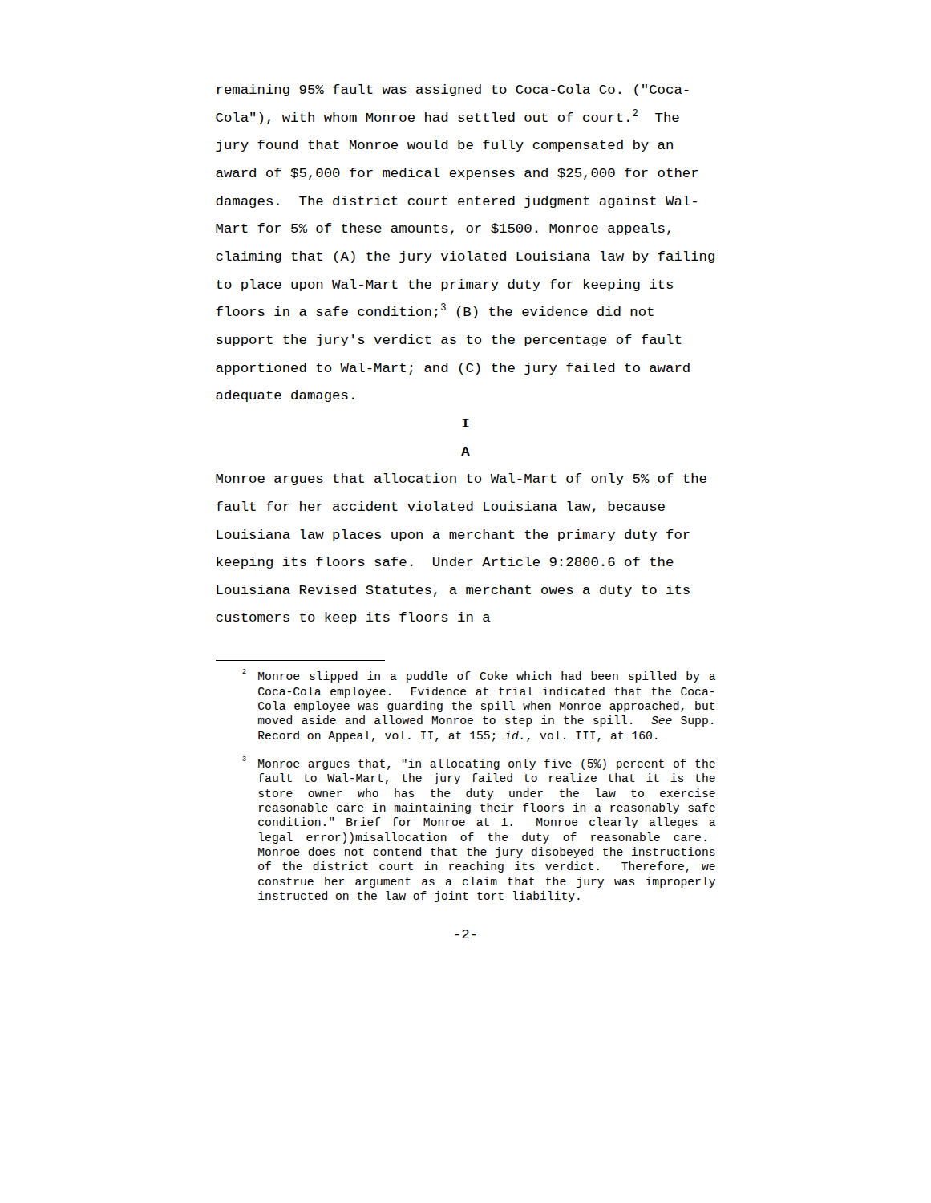remaining 95% fault was assigned to Coca-Cola Co. ("Coca-Cola"), with whom Monroe had settled out of court.2 The jury found that Monroe would be fully compensated by an award of $5,000 for medical expenses and $25,000 for other damages. The district court entered judgment against Wal-Mart for 5% of these amounts, or $1500. Monroe appeals, claiming that (A) the jury violated Louisiana law by failing to place upon Wal-Mart the primary duty for keeping its floors in a safe condition;3 (B) the evidence did not support the jury's verdict as to the percentage of fault apportioned to Wal-Mart; and (C) the jury failed to award adequate damages.
I
A
Monroe argues that allocation to Wal-Mart of only 5% of the fault for her accident violated Louisiana law, because Louisiana law places upon a merchant the primary duty for keeping its floors safe. Under Article 9:2800.6 of the Louisiana Revised Statutes, a merchant owes a duty to its customers to keep its floors in a
2
Monroe slipped in a puddle of Coke which had been spilled by a Coca-Cola employee. Evidence at trial indicated that the Coca-Cola employee was guarding the spill when Monroe approached, but moved aside and allowed Monroe to step in the spill. See Supp. Record on Appeal, vol. II, at 155; id., vol. III, at 160.
3
Monroe argues that, "in allocating only five (5%) percent of the fault to Wal-Mart, the jury failed to realize that it is the store owner who has the duty under the law to exercise reasonable care in maintaining their floors in a reasonably safe condition." Brief for Monroe at 1. Monroe clearly alleges a legal error))misallocation of the duty of reasonable care. Monroe does not contend that the jury disobeyed the instructions of the district court in reaching its verdict. Therefore, we construe her argument as a claim that the jury was improperly instructed on the law of joint tort liability.
-2-